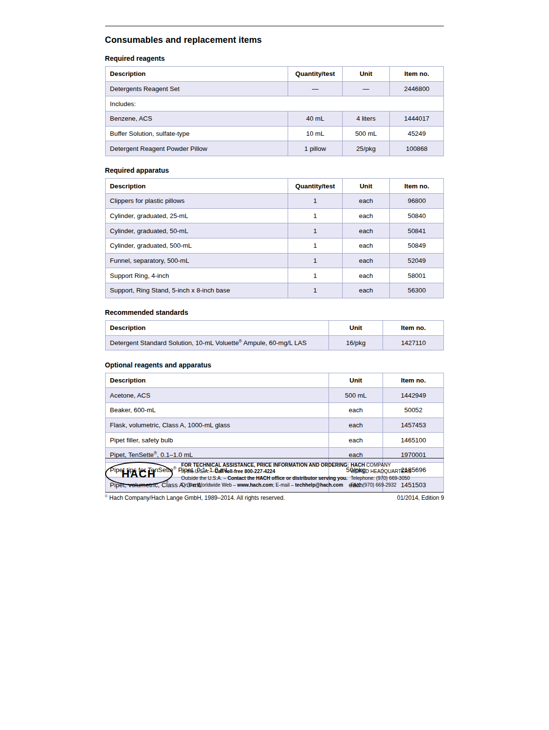Consumables and replacement items
Required reagents
| Description | Quantity/test | Unit | Item no. |
| --- | --- | --- | --- |
| Detergents Reagent Set | — | — | 2446800 |
| Includes: |
| Benzene, ACS | 40 mL | 4 liters | 1444017 |
| Buffer Solution, sulfate-type | 10 mL | 500 mL | 45249 |
| Detergent Reagent Powder Pillow | 1 pillow | 25/pkg | 100868 |
Required apparatus
| Description | Quantity/test | Unit | Item no. |
| --- | --- | --- | --- |
| Clippers for plastic pillows | 1 | each | 96800 |
| Cylinder, graduated, 25-mL | 1 | each | 50840 |
| Cylinder, graduated, 50-mL | 1 | each | 50841 |
| Cylinder, graduated, 500-mL | 1 | each | 50849 |
| Funnel, separatory, 500-mL | 1 | each | 52049 |
| Support Ring, 4-inch | 1 | each | 58001 |
| Support, Ring Stand, 5-inch x 8-inch base | 1 | each | 56300 |
Recommended standards
| Description | Unit | Item no. |
| --- | --- | --- |
| Detergent Standard Solution, 10-mL Voluette ® Ampule, 60-mg/L LAS | 16/pkg | 1427110 |
Optional reagents and apparatus
| Description | Unit | Item no. |
| --- | --- | --- |
| Acetone, ACS | 500 mL | 1442949 |
| Beaker, 600-mL | each | 50052 |
| Flask, volumetric, Class A, 1000-mL glass | each | 1457453 |
| Pipet filler, safety bulb | each | 1465100 |
| Pipet, TenSette ® , 0.1–1.0 mL | each | 1970001 |
| Pipet tips for TenSette ® Pipet, 0.1–1.0 mL | 50/pkg | 2185696 |
| Pipet, volumetric, Class A, 3-mL | each | 1451503 |
| HACH ® | FOR TECHNICAL ASSISTANCE, PRICE INFORMATION AND ORDERING: In the U.S.A. – Call toll-free 800-227-4224 Outside the U.S.A. – Contact the HACH office or distributor serving you. On the Worldwide Web – www.hach.com ; E-mail – techhelp@hach.com | HACH COMPANY WORLD HEADQUARTERS Telephone: (970) 669-3050 FAX: (970) 669-2932 |
© Hach Company/Hach Lange GmbH, 1989–2014. All rights reserved. 01/2014, Edition 9